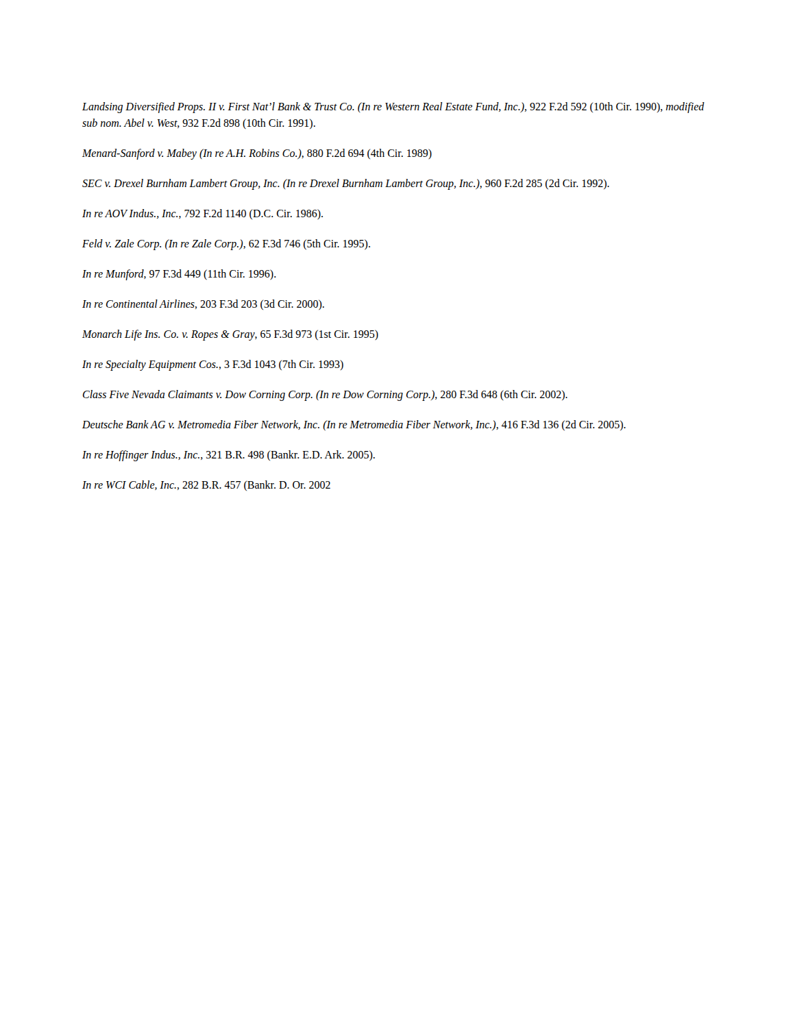Landsing Diversified Props. II v. First Nat’l Bank & Trust Co. (In re Western Real Estate Fund, Inc.), 922 F.2d 592 (10th Cir. 1990), modified sub nom. Abel v. West, 932 F.2d 898 (10th Cir. 1991).
Menard-Sanford v. Mabey (In re A.H. Robins Co.), 880 F.2d 694 (4th Cir. 1989)
SEC v. Drexel Burnham Lambert Group, Inc. (In re Drexel Burnham Lambert Group, Inc.), 960 F.2d 285 (2d Cir. 1992).
In re AOV Indus., Inc., 792 F.2d 1140 (D.C. Cir. 1986).
Feld v. Zale Corp. (In re Zale Corp.), 62 F.3d 746 (5th Cir. 1995).
In re Munford, 97 F.3d 449 (11th Cir. 1996).
In re Continental Airlines, 203 F.3d 203 (3d Cir. 2000).
Monarch Life Ins. Co. v. Ropes & Gray, 65 F.3d 973 (1st Cir. 1995)
In re Specialty Equipment Cos., 3 F.3d 1043 (7th Cir. 1993)
Class Five Nevada Claimants v. Dow Corning Corp. (In re Dow Corning Corp.), 280 F.3d 648 (6th Cir. 2002).
Deutsche Bank AG v. Metromedia Fiber Network, Inc. (In re Metromedia Fiber Network, Inc.), 416 F.3d 136 (2d Cir. 2005).
In re Hoffinger Indus., Inc., 321 B.R. 498 (Bankr. E.D. Ark. 2005).
In re WCI Cable, Inc., 282 B.R. 457 (Bankr. D. Or. 2002